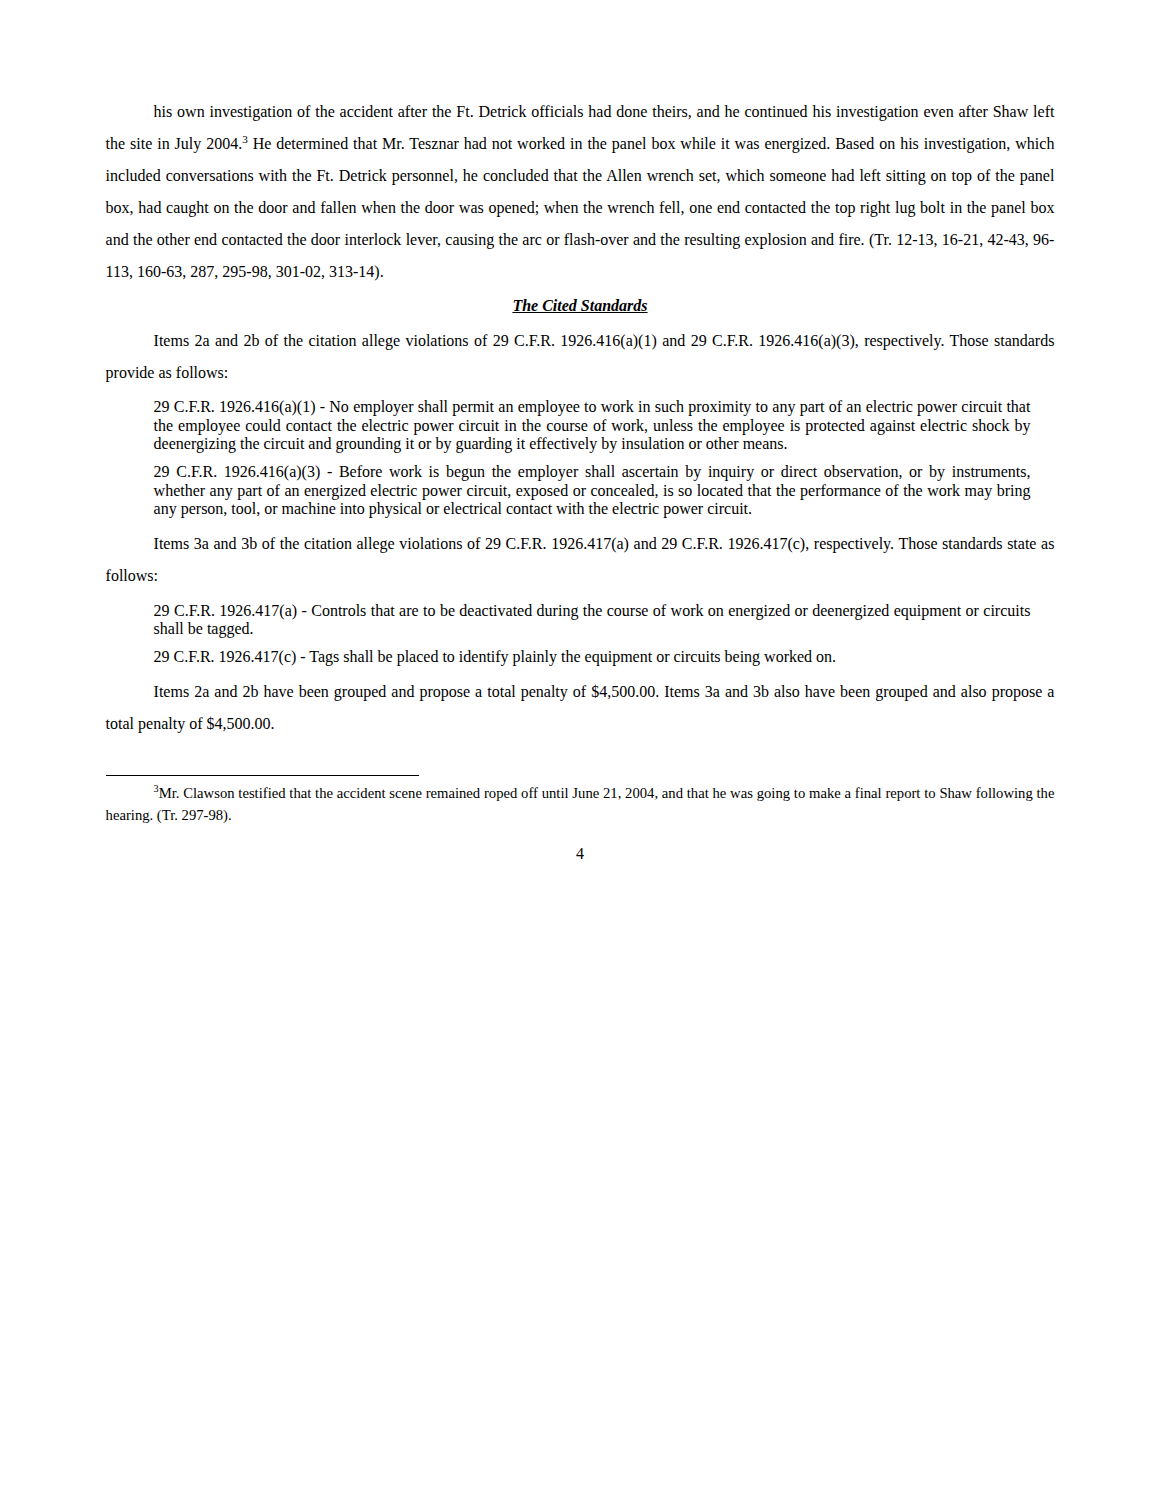his own investigation of the accident after the Ft. Detrick officials had done theirs, and he continued his investigation even after Shaw left the site in July 2004.3 He determined that Mr. Tesznar had not worked in the panel box while it was energized. Based on his investigation, which included conversations with the Ft. Detrick personnel, he concluded that the Allen wrench set, which someone had left sitting on top of the panel box, had caught on the door and fallen when the door was opened; when the wrench fell, one end contacted the top right lug bolt in the panel box and the other end contacted the door interlock lever, causing the arc or flash-over and the resulting explosion and fire. (Tr. 12-13, 16-21, 42-43, 96-113, 160-63, 287, 295-98, 301-02, 313-14).
The Cited Standards
Items 2a and 2b of the citation allege violations of 29 C.F.R. 1926.416(a)(1) and 29 C.F.R. 1926.416(a)(3), respectively. Those standards provide as follows:
29 C.F.R. 1926.416(a)(1) - No employer shall permit an employee to work in such proximity to any part of an electric power circuit that the employee could contact the electric power circuit in the course of work, unless the employee is protected against electric shock by deenergizing the circuit and grounding it or by guarding it effectively by insulation or other means.
29 C.F.R. 1926.416(a)(3) - Before work is begun the employer shall ascertain by inquiry or direct observation, or by instruments, whether any part of an energized electric power circuit, exposed or concealed, is so located that the performance of the work may bring any person, tool, or machine into physical or electrical contact with the electric power circuit.
Items 3a and 3b of the citation allege violations of 29 C.F.R. 1926.417(a) and 29 C.F.R. 1926.417(c), respectively. Those standards state as follows:
29 C.F.R. 1926.417(a) - Controls that are to be deactivated during the course of work on energized or deenergized equipment or circuits shall be tagged.
29 C.F.R. 1926.417(c) - Tags shall be placed to identify plainly the equipment or circuits being worked on.
Items 2a and 2b have been grouped and propose a total penalty of $4,500.00. Items 3a and 3b also have been grouped and also propose a total penalty of $4,500.00.
3Mr. Clawson testified that the accident scene remained roped off until June 21, 2004, and that he was going to make a final report to Shaw following the hearing. (Tr. 297-98).
4